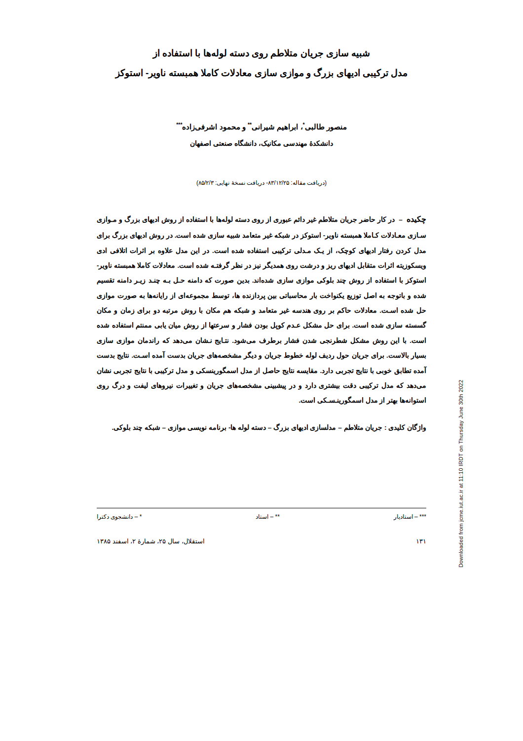Downloaded from jcme.iut.ac.ir at 11:10 IRDT on Thursday June 30th 2022
شبیه سازی جریان متلاطم روی دسته لوله‌ها با استفاده از
مدل ترکیبی ادیهای بزرگ و موازی سازی معادلات کاملا همبسته ناویر- استوکز
منصور طالبی*، ابراهیم شیرانی** و محمود اشرفی‌زاده***
دانشکدۀ مهندسی مکانیک، دانشگاه صنعتی اصفهان
(دریافت مقاله: ۸۳/۱۲/۲۵- دریافت نسخۀ نهایی: ۸۵/۲/۳)
چکیده – در کار حاضر جریان متلاطم غیر دائم عبوری از روی دسته لوله‌ها با استفاده از روش ادیهای بزرگ و مـوازی سـازی معـادلات کـاملا همبسته ناویر- استوکز در شبکه غیر متعامد شبیه سازی شده است. در روش ادیهای بزرگ برای مدل کردن رفتار ادیهای کوچک، از یـک مـدلی ترکیبی استفاده شده است. در این مدل علاوه بر اثرات اتلافی ادی ویسکوزیته اثرات متقابل ادیهای ریز و درشت روی همدیگر نیز در نظر گرفتـه شده است. معادلات کاملا همبسته ناویر- استوکز با استفاده از روش چند بلوکی موازی سازی شده‌اند. بدین صورت که دامنه حـل بـه چنـد زیـر دامنه تقسیم شده و باتوجه به اصل توزیع یکنواخت بار محاسباتی بین پردازنده ها، توسط مجموعه‌ای از رایانه‌ها به صورت موازی حل شده اسـت. معادلات حاکم بر روی هندسه غیر متعامد و شبکه هم مکان با روش مرتبه دو برای زمان و مکان گسسته سازی شده است. برای حل مشکل عـدم کوپل بودن فشار و سرعتها از روش میان یابی ممنتم استفاده شده است. با این روش مشکل شطرنجی شدن فشار برطرف می‌شود. نتـایج نـشان می‌دهد که راندمان موازی سازی بسیار بالاست. برای جریان حول ردیف لوله خطوط جریان و دیگر مشخصه‌های جریان بدست آمده اسـت. نتایج بدست آمده تطابق خوبی با نتایج تجربی دارد. مقایسه نتایج حاصل از مدل اسمگورینسکی و مدل ترکیبی با نتایج تجربی نشان می‌دهد که مدل ترکیبی دقت بیشتری دارد و در پیشبینی مشخصه‌های جریان و تغییرات نیروهای لیفت و درگ روی استوانه‌ها بهتر از مدل اسمگورینـسـکی است.
واژگان کلیدی : جریان متلاطم – مدلسازی ادیهای بزرگ – دسته لوله ها- برنامه نویسی موازی – شبکه چند بلوکی.
*** – استادیار ** – استاد * – دانشجوی دکترا
۱۳۱ استقلال، سال ۲۵، شمارۀ ۲، اسفند ۱۳۸۵